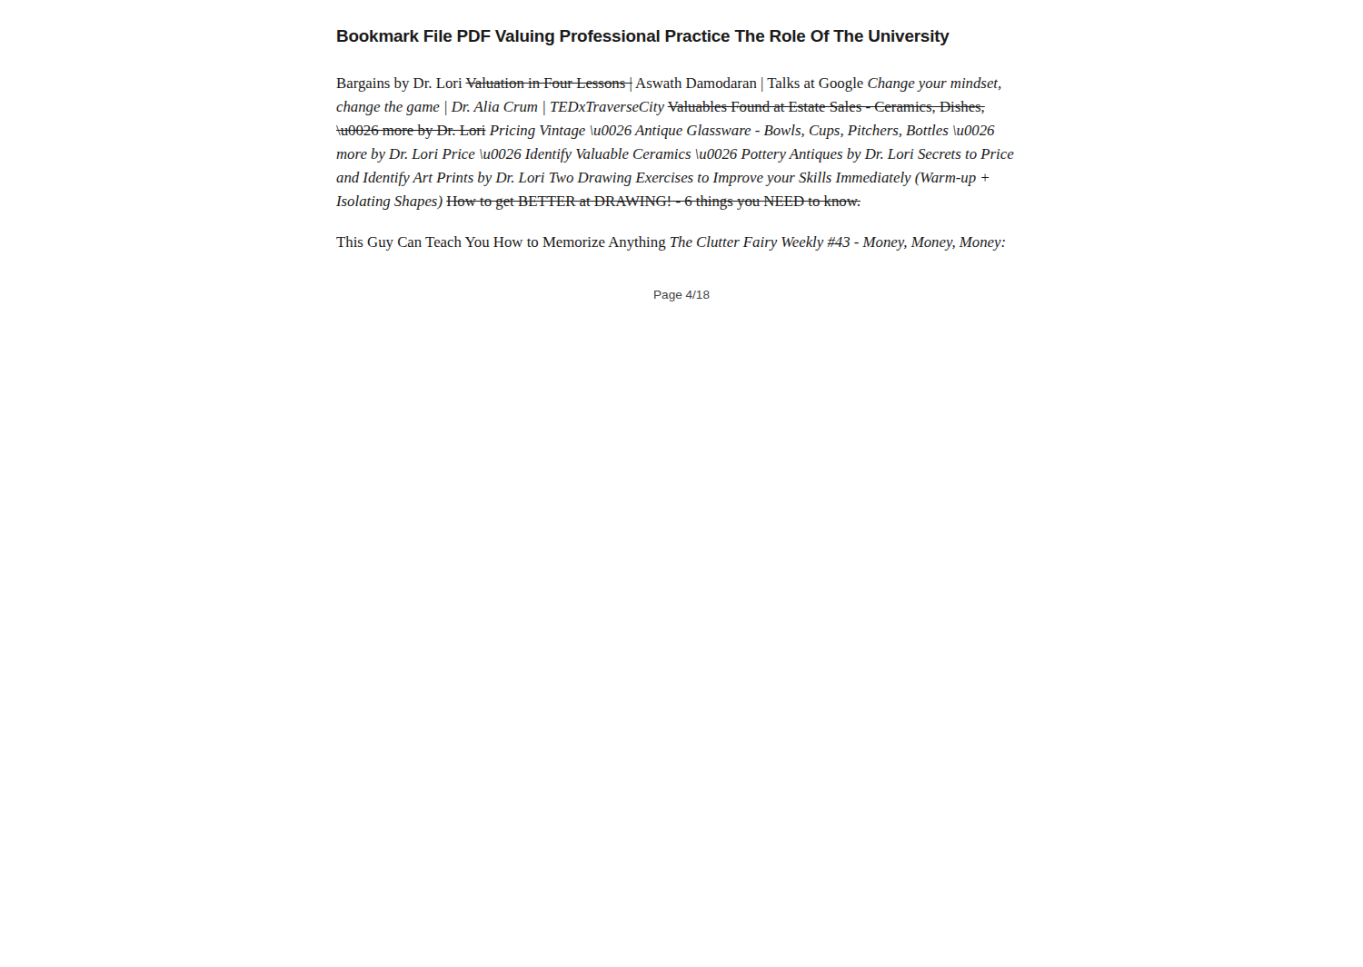Bookmark File PDF Valuing Professional Practice The Role Of The University
Bargains by Dr. Lori Valuation in Four Lessons | Aswath Damodaran | Talks at Google Change your mindset, change the game | Dr. Alia Crum | TEDxTraverseCity Valuables Found at Estate Sales - Ceramics, Dishes, \u0026 more by Dr. Lori Pricing Vintage \u0026 Antique Glassware - Bowls, Cups, Pitchers, Bottles \u0026 more by Dr. Lori Price \u0026 Identify Valuable Ceramics \u0026 Pottery Antiques by Dr. Lori Secrets to Price and Identify Art Prints by Dr. Lori Two Drawing Exercises to Improve your Skills Immediately (Warm-up + Isolating Shapes) How to get BETTER at DRAWING! - 6 things you NEED to know.
This Guy Can Teach You How to Memorize Anything The Clutter Fairy Weekly #43 - Money, Money, Money:
Page 4/18